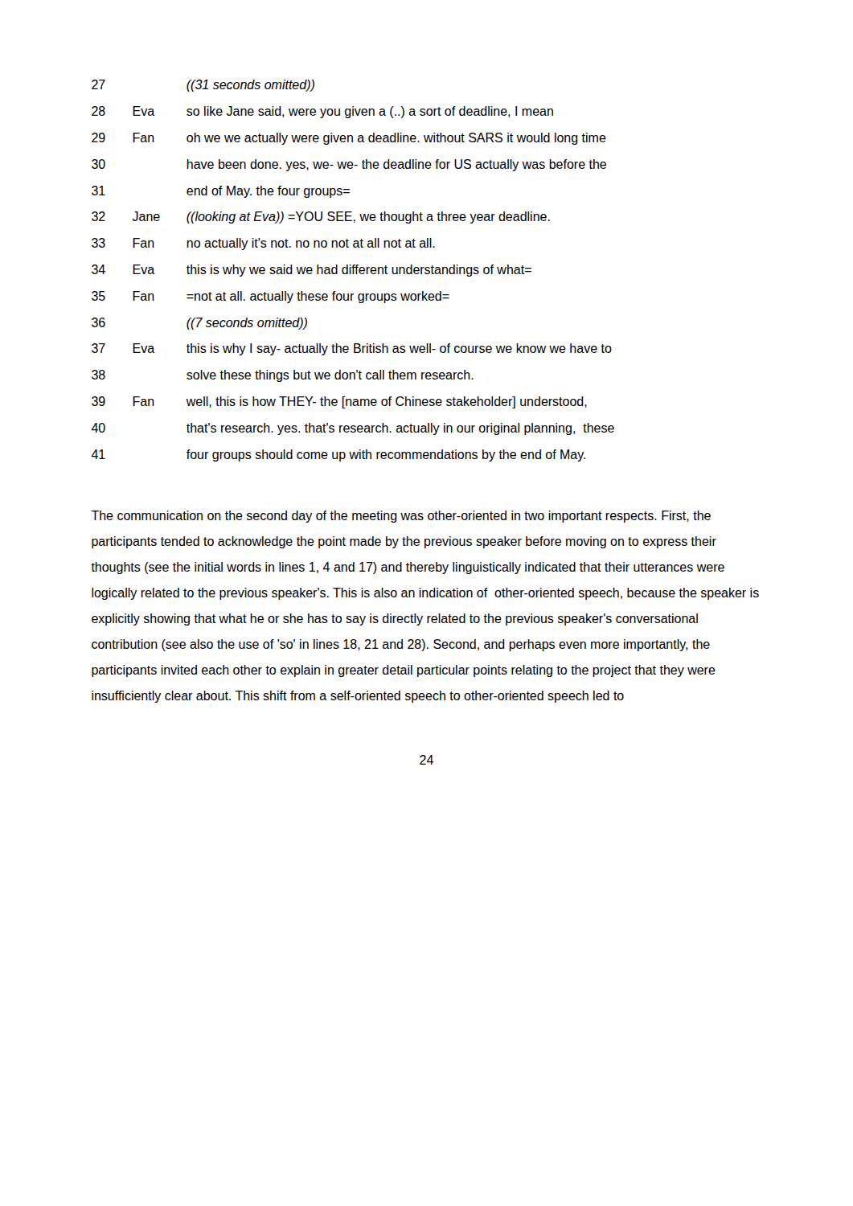| 27 | | ((31 seconds omitted)) |
| 28 | Eva | so like Jane said, were you given a (..) a sort of deadline, I mean |
| 29 | Fan | oh we we actually were given a deadline. without SARS it would long time |
| 30 | | have been done. yes, we- we- the deadline for US actually was before the |
| 31 | | end of May. the four groups= |
| 32 | Jane | ((looking at Eva)) =YOU SEE, we thought a three year deadline. |
| 33 | Fan | no actually it's not. no no not at all not at all. |
| 34 | Eva | this is why we said we had different understandings of what= |
| 35 | Fan | =not at all. actually these four groups worked= |
| 36 | | ((7 seconds omitted)) |
| 37 | Eva | this is why I say- actually the British as well- of course we know we have to |
| 38 | | solve these things but we don't call them research. |
| 39 | Fan | well, this is how THEY- the [name of Chinese stakeholder] understood, |
| 40 | | that's research. yes. that's research. actually in our original planning, these |
| 41 | | four groups should come up with recommendations by the end of May. |
The communication on the second day of the meeting was other-oriented in two important respects. First, the participants tended to acknowledge the point made by the previous speaker before moving on to express their thoughts (see the initial words in lines 1, 4 and 17) and thereby linguistically indicated that their utterances were logically related to the previous speaker's. This is also an indication of other-oriented speech, because the speaker is explicitly showing that what he or she has to say is directly related to the previous speaker's conversational contribution (see also the use of 'so' in lines 18, 21 and 28). Second, and perhaps even more importantly, the participants invited each other to explain in greater detail particular points relating to the project that they were insufficiently clear about. This shift from a self-oriented speech to other-oriented speech led to
24